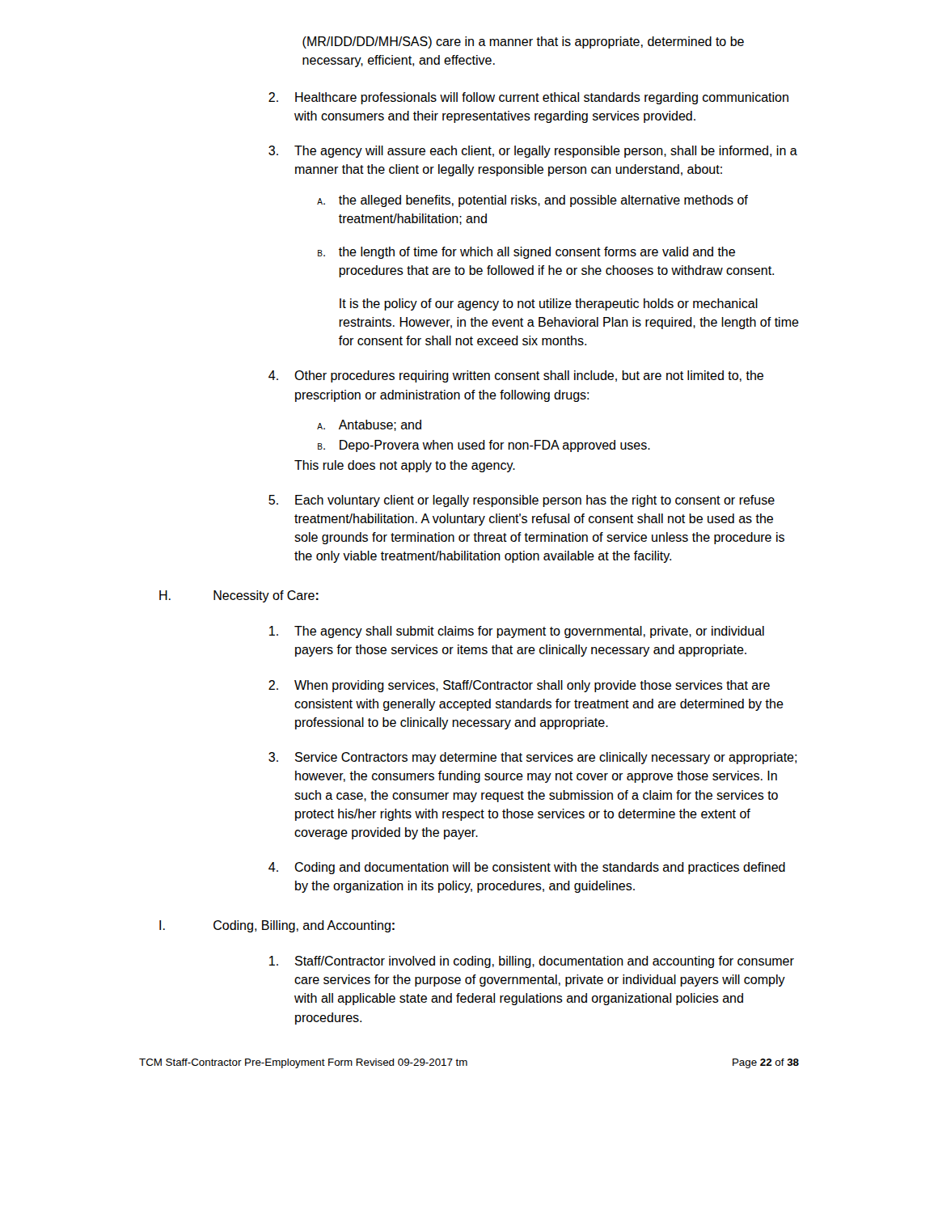(MR/IDD/DD/MH/SAS) care in a manner that is appropriate, determined to be necessary, efficient, and effective.
Healthcare professionals will follow current ethical standards regarding communication with consumers and their representatives regarding services provided.
The agency will assure each client, or legally responsible person, shall be informed, in a manner that the client or legally responsible person can understand, about:
the alleged benefits, potential risks, and possible alternative methods of treatment/habilitation; and
the length of time for which all signed consent forms are valid and the procedures that are to be followed if he or she chooses to withdraw consent.
It is the policy of our agency to not utilize therapeutic holds or mechanical restraints. However, in the event a Behavioral Plan is required, the length of time for consent for shall not exceed six months.
Other procedures requiring written consent shall include, but are not limited to, the prescription or administration of the following drugs:
Antabuse; and
Depo-Provera when used for non-FDA approved uses.
This rule does not apply to the agency.
Each voluntary client or legally responsible person has the right to consent or refuse treatment/habilitation. A voluntary client's refusal of consent shall not be used as the sole grounds for termination or threat of termination of service unless the procedure is the only viable treatment/habilitation option available at the facility.
H. Necessity of Care:
The agency shall submit claims for payment to governmental, private, or individual payers for those services or items that are clinically necessary and appropriate.
When providing services, Staff/Contractor shall only provide those services that are consistent with generally accepted standards for treatment and are determined by the professional to be clinically necessary and appropriate.
Service Contractors may determine that services are clinically necessary or appropriate; however, the consumers funding source may not cover or approve those services. In such a case, the consumer may request the submission of a claim for the services to protect his/her rights with respect to those services or to determine the extent of coverage provided by the payer.
Coding and documentation will be consistent with the standards and practices defined by the organization in its policy, procedures, and guidelines.
I. Coding, Billing, and Accounting:
Staff/Contractor involved in coding, billing, documentation and accounting for consumer care services for the purpose of governmental, private or individual payers will comply with all applicable state and federal regulations and organizational policies and procedures.
TCM Staff-Contractor Pre-Employment Form Revised 09-29-2017 tm
Page 22 of 38